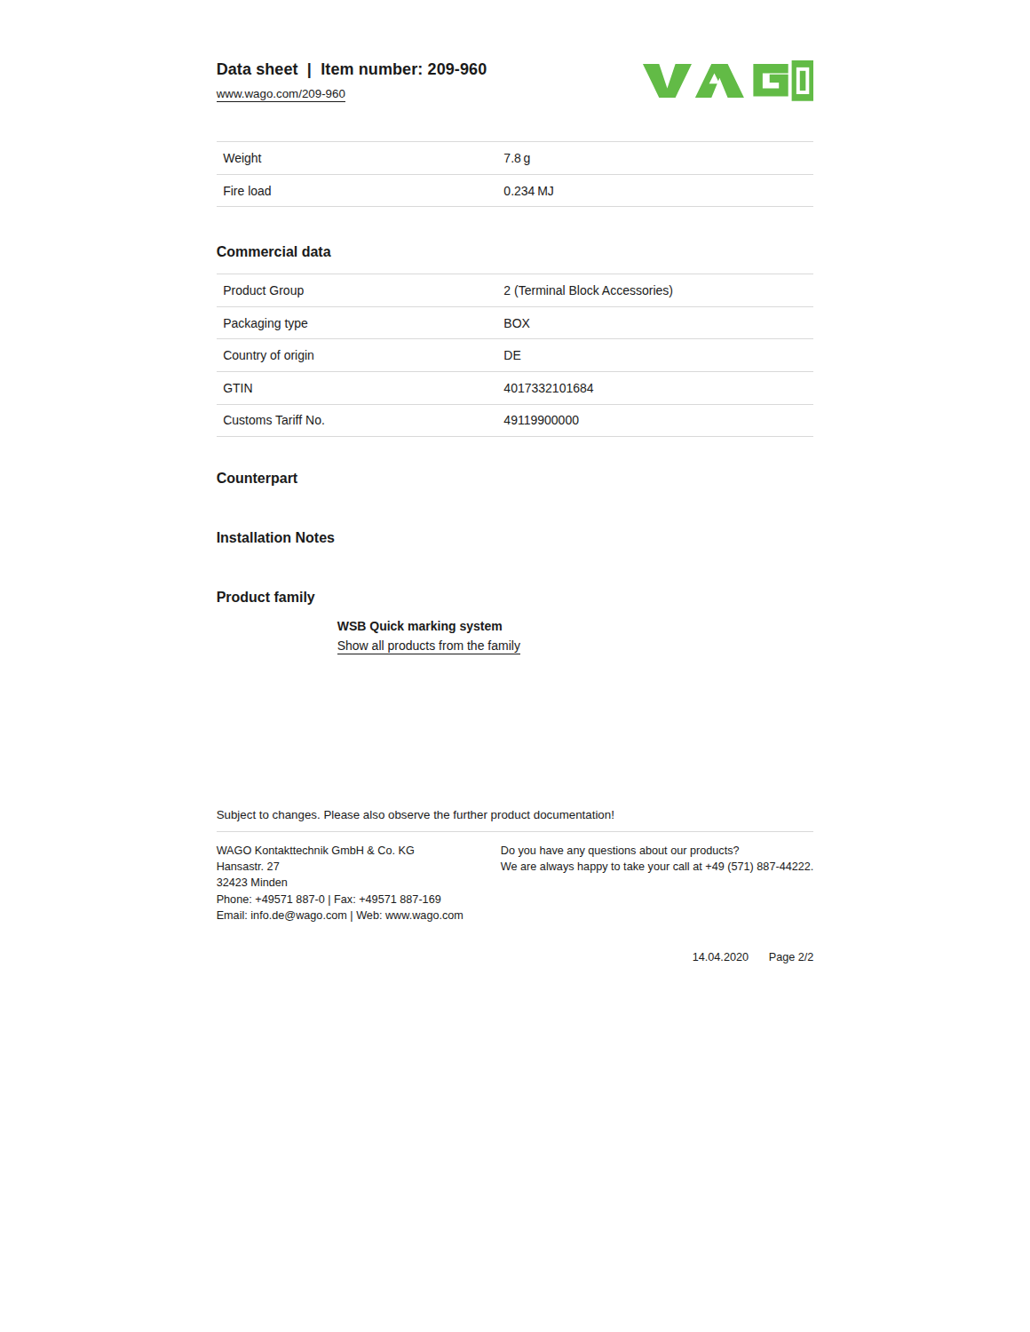Data sheet | Item number: 209-960
www.wago.com/209-960
| Weight | 7.8 g |
| Fire load | 0.234 MJ |
Commercial data
| Product Group | 2 (Terminal Block Accessories) |
| Packaging type | BOX |
| Country of origin | DE |
| GTIN | 4017332101684 |
| Customs Tariff No. | 49119900000 |
Counterpart
Installation Notes
Product family
WSB Quick marking system
Show all products from the family
Subject to changes. Please also observe the further product documentation!
WAGO Kontakttechnik GmbH & Co. KG
Hansastr. 27
32423 Minden
Phone: +49571 887-0 | Fax: +49571 887-169
Email: info.de@wago.com | Web: www.wago.com
Do you have any questions about our products?
We are always happy to take your call at +49 (571) 887-44222.
14.04.2020Page 2/2